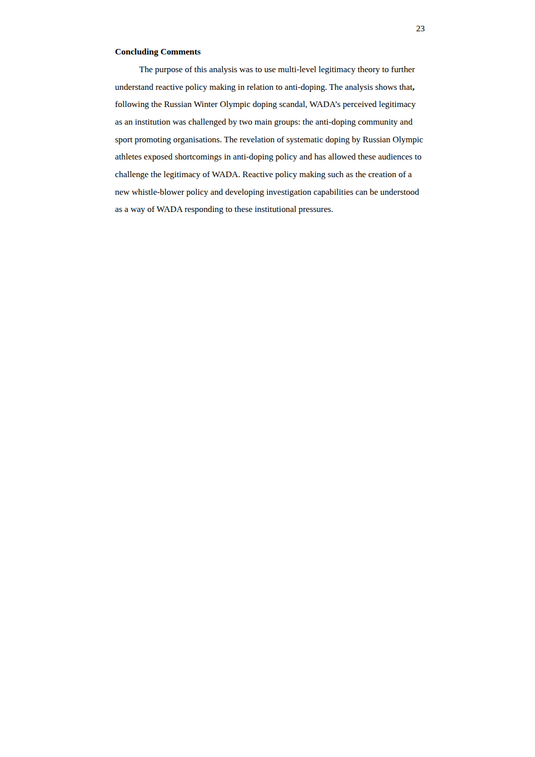23
Concluding Comments
The purpose of this analysis was to use multi-level legitimacy theory to further understand reactive policy making in relation to anti-doping. The analysis shows that, following the Russian Winter Olympic doping scandal, WADA’s perceived legitimacy as an institution was challenged by two main groups: the anti-doping community and sport promoting organisations. The revelation of systematic doping by Russian Olympic athletes exposed shortcomings in anti-doping policy and has allowed these audiences to challenge the legitimacy of WADA. Reactive policy making such as the creation of a new whistle-blower policy and developing investigation capabilities can be understood as a way of WADA responding to these institutional pressures.